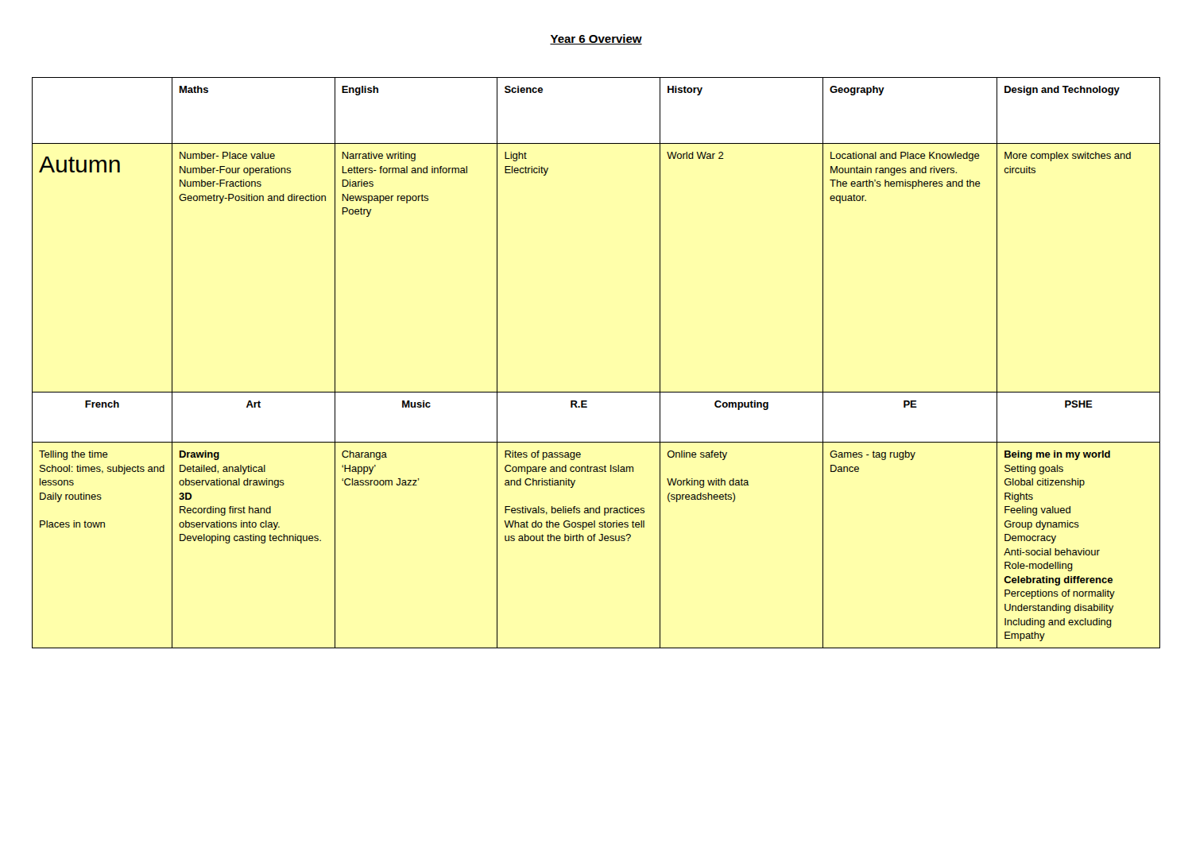Year 6 Overview
| | Maths | English | Science | History | Geography | Design and Technology |
| --- | --- | --- | --- | --- | --- | --- |
| Autumn | Number- Place value Number-Four operations Number-Fractions Geometry-Position and direction | Narrative writing Letters- formal and informal Diaries Newspaper reports Poetry | Light Electricity | World War 2 | Locational and Place Knowledge Mountain ranges and rivers. The earth’s hemispheres and the equator. | More complex switches and circuits |
| French | Art | Music | R.E | Computing | PE | PSHE |
| Telling the time School: times, subjects and lessons Daily routines Places in town | Drawing Detailed, analytical observational drawings 3D Recording first hand observations into clay. Developing casting techniques. | Charanga ‘Happy’ ‘Classroom Jazz’ | Rites of passage Compare and contrast Islam and Christianity Festivals, beliefs and practices What do the Gospel stories tell us about the birth of Jesus? | Online safety Working with data (spreadsheets) | Games - tag rugby Dance | Being me in my world Setting goals Global citizenship Rights Feeling valued Group dynamics Democracy Anti-social behaviour Role-modelling Celebrating difference Perceptions of normality Understanding disability Including and excluding Empathy |